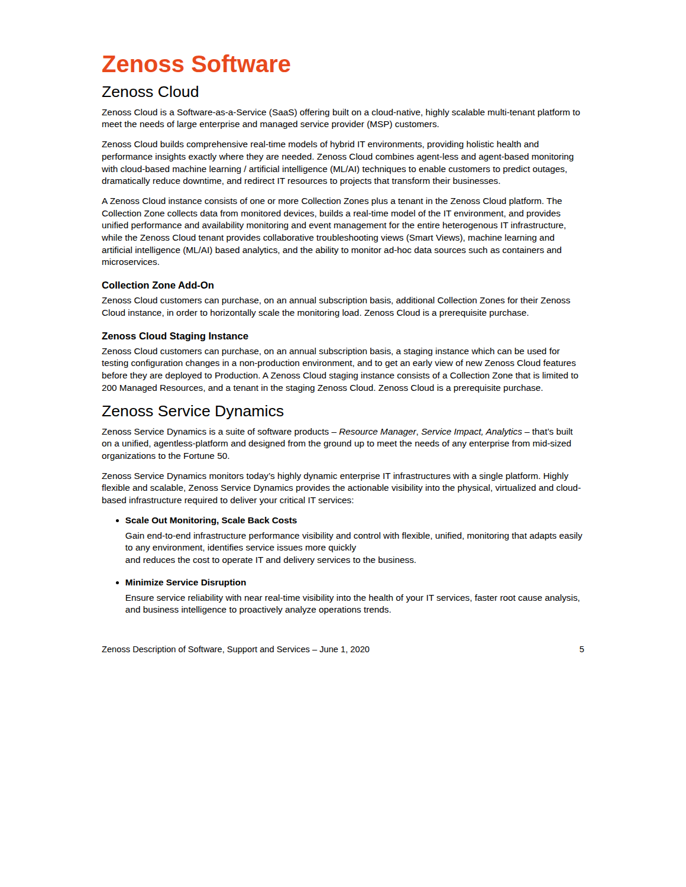Zenoss Software
Zenoss Cloud
Zenoss Cloud is a Software-as-a-Service (SaaS) offering built on a cloud-native, highly scalable multi-tenant platform to meet the needs of large enterprise and managed service provider (MSP) customers.
Zenoss Cloud builds comprehensive real-time models of hybrid IT environments, providing holistic health and performance insights exactly where they are needed. Zenoss Cloud combines agent-less and agent-based monitoring with cloud-based machine learning / artificial intelligence (ML/AI) techniques to enable customers to predict outages, dramatically reduce downtime, and redirect IT resources to projects that transform their businesses.
A Zenoss Cloud instance consists of one or more Collection Zones plus a tenant in the Zenoss Cloud platform. The Collection Zone collects data from monitored devices, builds a real-time model of the IT environment, and provides unified performance and availability monitoring and event management for the entire heterogenous IT infrastructure, while the Zenoss Cloud tenant provides collaborative troubleshooting views (Smart Views), machine learning and artificial intelligence (ML/AI) based analytics, and the ability to monitor ad-hoc data sources such as containers and microservices.
Collection Zone Add-On
Zenoss Cloud customers can purchase, on an annual subscription basis, additional Collection Zones for their Zenoss Cloud instance, in order to horizontally scale the monitoring load. Zenoss Cloud is a prerequisite purchase.
Zenoss Cloud Staging Instance
Zenoss Cloud customers can purchase, on an annual subscription basis, a staging instance which can be used for testing configuration changes in a non-production environment, and to get an early view of new Zenoss Cloud features before they are deployed to Production. A Zenoss Cloud staging instance consists of a Collection Zone that is limited to 200 Managed Resources, and a tenant in the staging Zenoss Cloud. Zenoss Cloud is a prerequisite purchase.
Zenoss Service Dynamics
Zenoss Service Dynamics is a suite of software products – Resource Manager, Service Impact, Analytics – that’s built on a unified, agentless-platform and designed from the ground up to meet the needs of any enterprise from mid-sized organizations to the Fortune 50.
Zenoss Service Dynamics monitors today’s highly dynamic enterprise IT infrastructures with a single platform. Highly flexible and scalable, Zenoss Service Dynamics provides the actionable visibility into the physical, virtualized and cloud-based infrastructure required to deliver your critical IT services:
Scale Out Monitoring, Scale Back Costs
Gain end-to-end infrastructure performance visibility and control with flexible, unified, monitoring that adapts easily to any environment, identifies service issues more quickly
and reduces the cost to operate IT and delivery services to the business.
Minimize Service Disruption
Ensure service reliability with near real-time visibility into the health of your IT services, faster root cause analysis, and business intelligence to proactively analyze operations trends.
Zenoss Description of Software, Support and Services – June 1, 2020 5